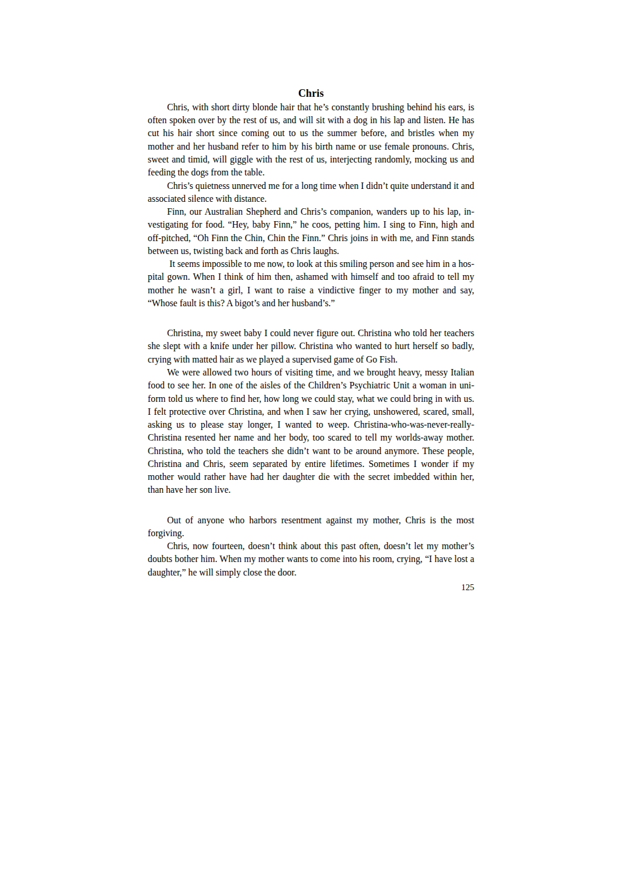Chris
Chris, with short dirty blonde hair that he’s constantly brushing behind his ears, is often spoken over by the rest of us, and will sit with a dog in his lap and listen. He has cut his hair short since coming out to us the summer before, and bristles when my mother and her husband refer to him by his birth name or use female pronouns. Chris, sweet and timid, will giggle with the rest of us, interjecting randomly, mocking us and feeding the dogs from the table.
Chris’s quietness unnerved me for a long time when I didn’t quite understand it and associated silence with distance.
Finn, our Australian Shepherd and Chris’s companion, wanders up to his lap, investigating for food. “Hey, baby Finn,” he coos, petting him. I sing to Finn, high and off-pitched, “Oh Finn the Chin, Chin the Finn.” Chris joins in with me, and Finn stands between us, twisting back and forth as Chris laughs.
It seems impossible to me now, to look at this smiling person and see him in a hospital gown. When I think of him then, ashamed with himself and too afraid to tell my mother he wasn’t a girl, I want to raise a vindictive finger to my mother and say, “Whose fault is this? A bigot’s and her husband’s.”
Christina, my sweet baby I could never figure out. Christina who told her teachers she slept with a knife under her pillow. Christina who wanted to hurt herself so badly, crying with matted hair as we played a supervised game of Go Fish.
We were allowed two hours of visiting time, and we brought heavy, messy Italian food to see her. In one of the aisles of the Children’s Psychiatric Unit a woman in uniform told us where to find her, how long we could stay, what we could bring in with us. I felt protective over Christina, and when I saw her crying, unshowered, scared, small, asking us to please stay longer, I wanted to weep. Christina-who-was-never-really-Christina resented her name and her body, too scared to tell my worlds-away mother. Christina, who told the teachers she didn’t want to be around anymore. These people, Christina and Chris, seem separated by entire lifetimes. Sometimes I wonder if my mother would rather have had her daughter die with the secret imbedded within her, than have her son live.
Out of anyone who harbors resentment against my mother, Chris is the most forgiving.
Chris, now fourteen, doesn’t think about this past often, doesn’t let my mother’s doubts bother him. When my mother wants to come into his room, crying, “I have lost a daughter,” he will simply close the door.
125